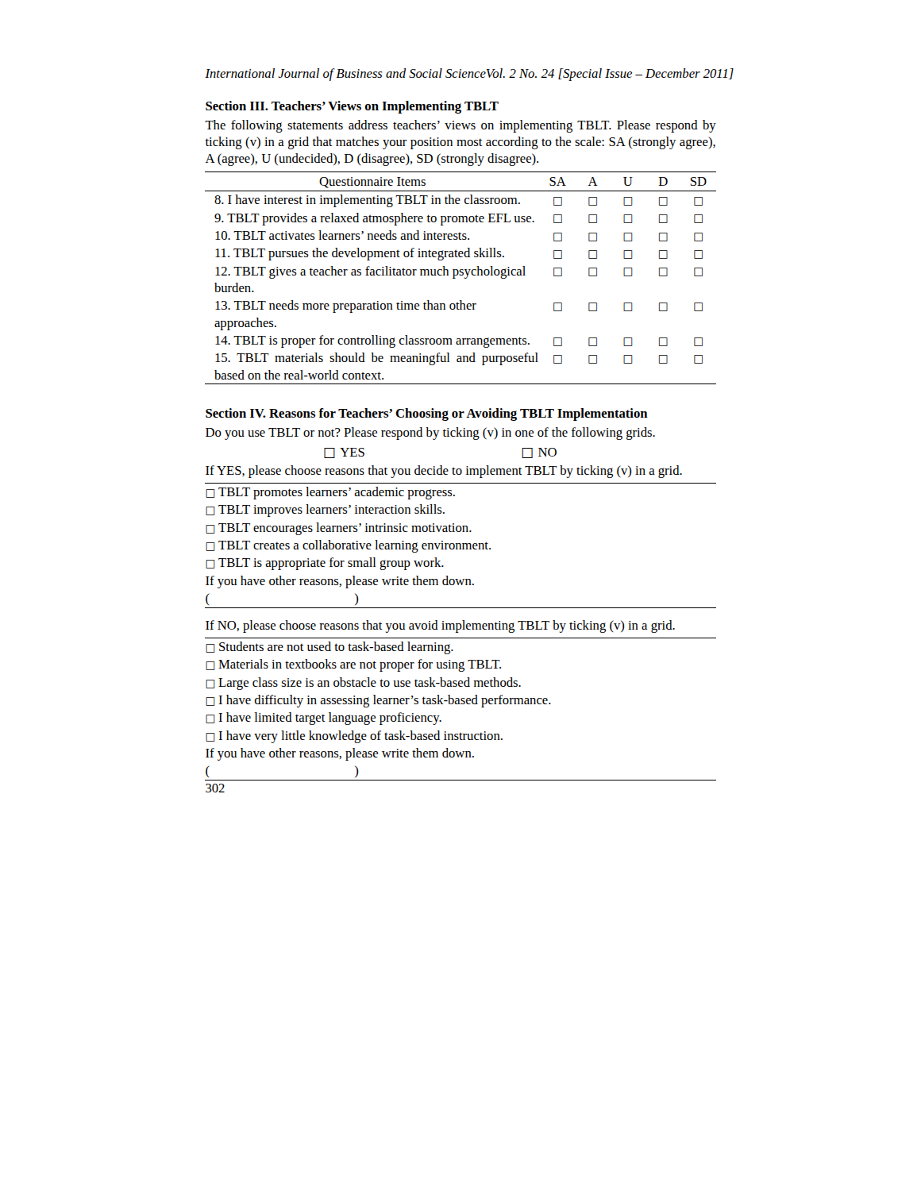International Journal of Business and Social Science Vol. 2 No. 24 [Special Issue – December 2011]
Section III. Teachers’ Views on Implementing TBLT
The following statements address teachers’ views on implementing TBLT. Please respond by ticking (v) in a grid that matches your position most according to the scale: SA (strongly agree), A (agree), U (undecided), D (disagree), SD (strongly disagree).
| Questionnaire Items | SA | A | U | D | SD |
| --- | --- | --- | --- | --- | --- |
| 8. I have interest in implementing TBLT in the classroom. | □ | □ | □ | □ | □ |
| 9. TBLT provides a relaxed atmosphere to promote EFL use. | □ | □ | □ | □ | □ |
| 10. TBLT activates learners’ needs and interests. | □ | □ | □ | □ | □ |
| 11. TBLT pursues the development of integrated skills. | □ | □ | □ | □ | □ |
| 12. TBLT gives a teacher as facilitator much psychological burden. | □ | □ | □ | □ | □ |
| 13. TBLT needs more preparation time than other approaches. | □ | □ | □ | □ | □ |
| 14. TBLT is proper for controlling classroom arrangements. | □ | □ | □ | □ | □ |
| 15. TBLT materials should be meaningful and purposeful based on the real-world context. | □ | □ | □ | □ | □ |
Section IV. Reasons for Teachers’ Choosing or Avoiding TBLT Implementation
Do you use TBLT or not? Please respond by ticking (v) in one of the following grids.
□ YES □ NO
If YES, please choose reasons that you decide to implement TBLT by ticking (v) in a grid.
□TBLT promotes learners’ academic progress.
□TBLT improves learners’ interaction skills.
□TBLT encourages learners’ intrinsic motivation.
□TBLT creates a collaborative learning environment.
□TBLT is appropriate for small group work.
If you have other reasons, please write them down.
( )
If NO, please choose reasons that you avoid implementing TBLT by ticking (v) in a grid.
□Students are not used to task-based learning.
□Materials in textbooks are not proper for using TBLT.
□Large class size is an obstacle to use task-based methods.
□I have difficulty in assessing learner’s task-based performance.
□I have limited target language proficiency.
□I have very little knowledge of task-based instruction.
If you have other reasons, please write them down.
( )
302